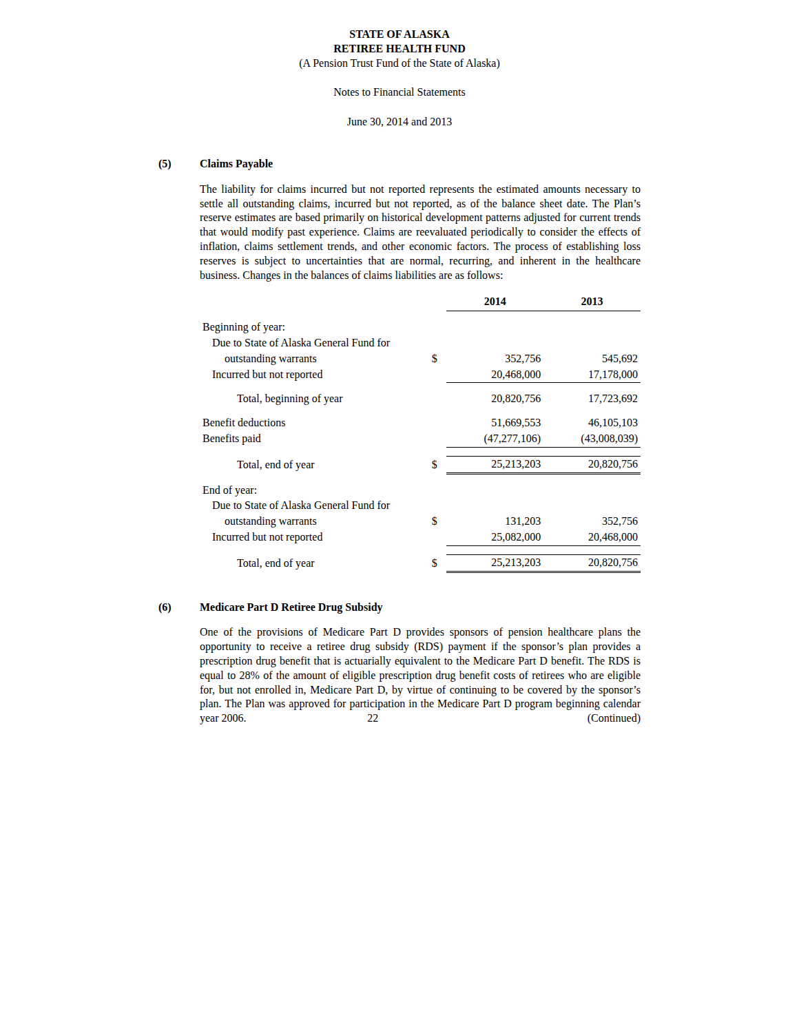STATE OF ALASKA
RETIREE HEALTH FUND
(A Pension Trust Fund of the State of Alaska)
Notes to Financial Statements
June 30, 2014 and 2013
(5) Claims Payable
The liability for claims incurred but not reported represents the estimated amounts necessary to settle all outstanding claims, incurred but not reported, as of the balance sheet date. The Plan’s reserve estimates are based primarily on historical development patterns adjusted for current trends that would modify past experience. Claims are reevaluated periodically to consider the effects of inflation, claims settlement trends, and other economic factors. The process of establishing loss reserves is subject to uncertainties that are normal, recurring, and inherent in the healthcare business. Changes in the balances of claims liabilities are as follows:
| | | 2014 | 2013 |
| Beginning of year: | | | |
| Due to State of Alaska General Fund for | | | |
| outstanding warrants | $ | 352,756 | 545,692 |
| Incurred but not reported | | 20,468,000 | 17,178,000 |
| Total, beginning of year | | 20,820,756 | 17,723,692 |
| Benefit deductions | | 51,669,553 | 46,105,103 |
| Benefits paid | | (47,277,106) | (43,008,039) |
| Total, end of year | $ | 25,213,203 | 20,820,756 |
| End of year: | | | |
| Due to State of Alaska General Fund for | | | |
| outstanding warrants | $ | 131,203 | 352,756 |
| Incurred but not reported | | 25,082,000 | 20,468,000 |
| Total, end of year | $ | 25,213,203 | 20,820,756 |
(6) Medicare Part D Retiree Drug Subsidy
One of the provisions of Medicare Part D provides sponsors of pension healthcare plans the opportunity to receive a retiree drug subsidy (RDS) payment if the sponsor’s plan provides a prescription drug benefit that is actuarially equivalent to the Medicare Part D benefit. The RDS is equal to 28% of the amount of eligible prescription drug benefit costs of retirees who are eligible for, but not enrolled in, Medicare Part D, by virtue of continuing to be covered by the sponsor’s plan. The Plan was approved for participation in the Medicare Part D program beginning calendar year 2006.
22 (Continued)